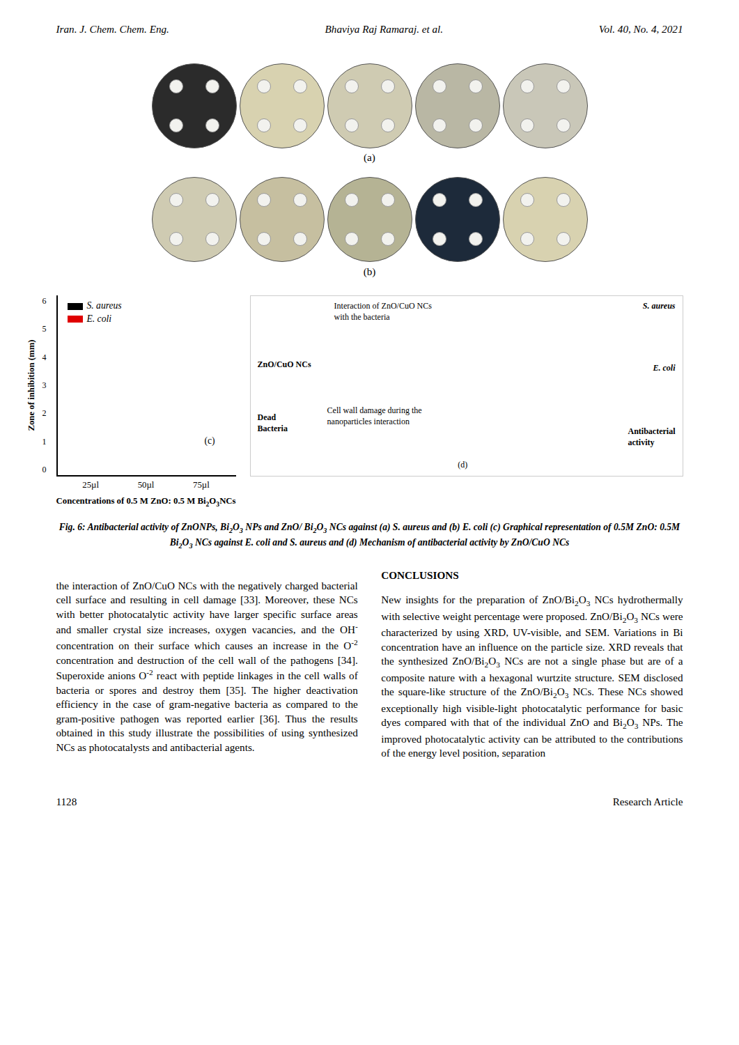Iran. J. Chem. Chem. Eng. Bhaviya Raj Ramaraj. et al. Vol. 40, No. 4, 2021
(a)
(b)
S. aureus
E. coli
Zone of inhibition (mm)
6543 210
(c)
25µl 50µl 75µl
Concentrations of 0.5 M ZnO: 0.5 M Bi2O3NCs
Interaction of ZnO/CuO NCs
with the bacteria
S. aureus
ZnO/CuO NCs
E. coli
Dead
Bacteria
Cell wall damage during the
nanoparticles interaction
Antibacterial
activity
(d)
Fig. 6: Antibacterial activity of ZnONPs, Bi2O3 NPs and ZnO/ Bi2O3 NCs against (a) S. aureus and (b) E. coli (c) Graphical representation of 0.5M ZnO: 0.5M Bi2O3 NCs against E. coli and S. aureus and (d) Mechanism of antibacterial activity by ZnO/CuO NCs
the interaction of ZnO/CuO NCs with the negatively charged bacterial cell surface and resulting in cell damage [33]. Moreover, these NCs with better photocatalytic activity have larger specific surface areas and smaller crystal size increases, oxygen vacancies, and the OH- concentration on their surface which causes an increase in the O-2 concentration and destruction of the cell wall of the pathogens [34]. Superoxide anions O-2 react with peptide linkages in the cell walls of bacteria or spores and destroy them [35]. The higher deactivation efficiency in the case of gram-negative bacteria as compared to the gram-positive pathogen was reported earlier [36]. Thus the results obtained in this study illustrate the possibilities of using synthesized NCs as photocatalysts and antibacterial agents.
Conclusions
New insights for the preparation of ZnO/Bi2O3 NCs hydrothermally with selective weight percentage were proposed. ZnO/Bi2O3 NCs were characterized by using XRD, UV-visible, and SEM. Variations in Bi concentration have an influence on the particle size. XRD reveals that the synthesized ZnO/Bi2O3 NCs are not a single phase but are of a composite nature with a hexagonal wurtzite structure. SEM disclosed the square-like structure of the ZnO/Bi2O3 NCs. These NCs showed exceptionally high visible-light photocatalytic performance for basic dyes compared with that of the individual ZnO and Bi2O3 NPs. The improved photocatalytic activity can be attributed to the contributions of the energy level position, separation
1128 Research Article